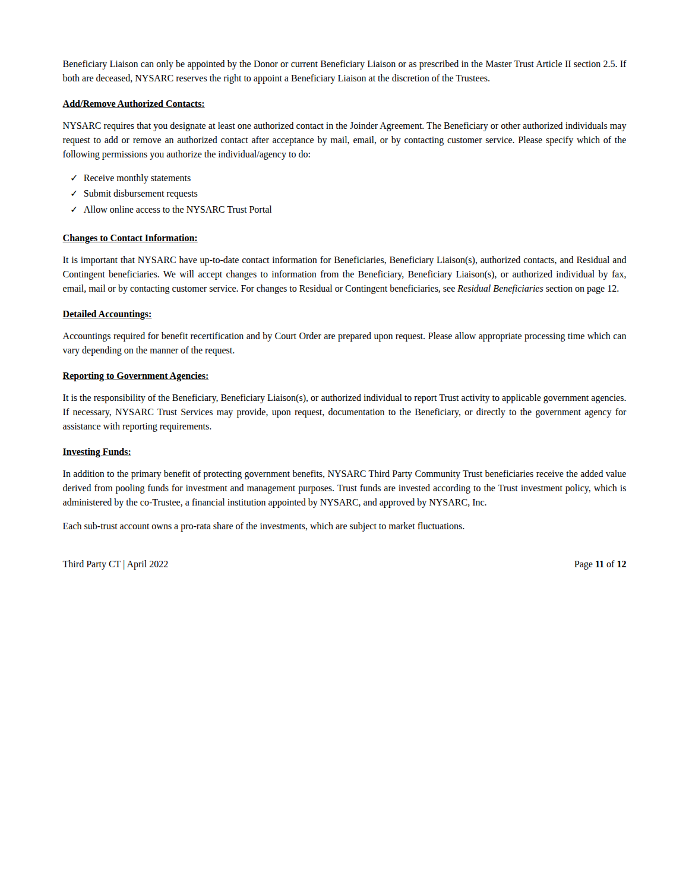Beneficiary Liaison can only be appointed by the Donor or current Beneficiary Liaison or as prescribed in the Master Trust Article II section 2.5. If both are deceased, NYSARC reserves the right to appoint a Beneficiary Liaison at the discretion of the Trustees.
Add/Remove Authorized Contacts:
NYSARC requires that you designate at least one authorized contact in the Joinder Agreement. The Beneficiary or other authorized individuals may request to add or remove an authorized contact after acceptance by mail, email, or by contacting customer service. Please specify which of the following permissions you authorize the individual/agency to do:
Receive monthly statements
Submit disbursement requests
Allow online access to the NYSARC Trust Portal
Changes to Contact Information:
It is important that NYSARC have up-to-date contact information for Beneficiaries, Beneficiary Liaison(s), authorized contacts, and Residual and Contingent beneficiaries. We will accept changes to information from the Beneficiary, Beneficiary Liaison(s), or authorized individual by fax, email, mail or by contacting customer service. For changes to Residual or Contingent beneficiaries, see Residual Beneficiaries section on page 12.
Detailed Accountings:
Accountings required for benefit recertification and by Court Order are prepared upon request. Please allow appropriate processing time which can vary depending on the manner of the request.
Reporting to Government Agencies:
It is the responsibility of the Beneficiary, Beneficiary Liaison(s), or authorized individual to report Trust activity to applicable government agencies. If necessary, NYSARC Trust Services may provide, upon request, documentation to the Beneficiary, or directly to the government agency for assistance with reporting requirements.
Investing Funds:
In addition to the primary benefit of protecting government benefits, NYSARC Third Party Community Trust beneficiaries receive the added value derived from pooling funds for investment and management purposes. Trust funds are invested according to the Trust investment policy, which is administered by the co-Trustee, a financial institution appointed by NYSARC, and approved by NYSARC, Inc.
Each sub-trust account owns a pro-rata share of the investments, which are subject to market fluctuations.
Third Party CT | April 2022 Page 11 of 12